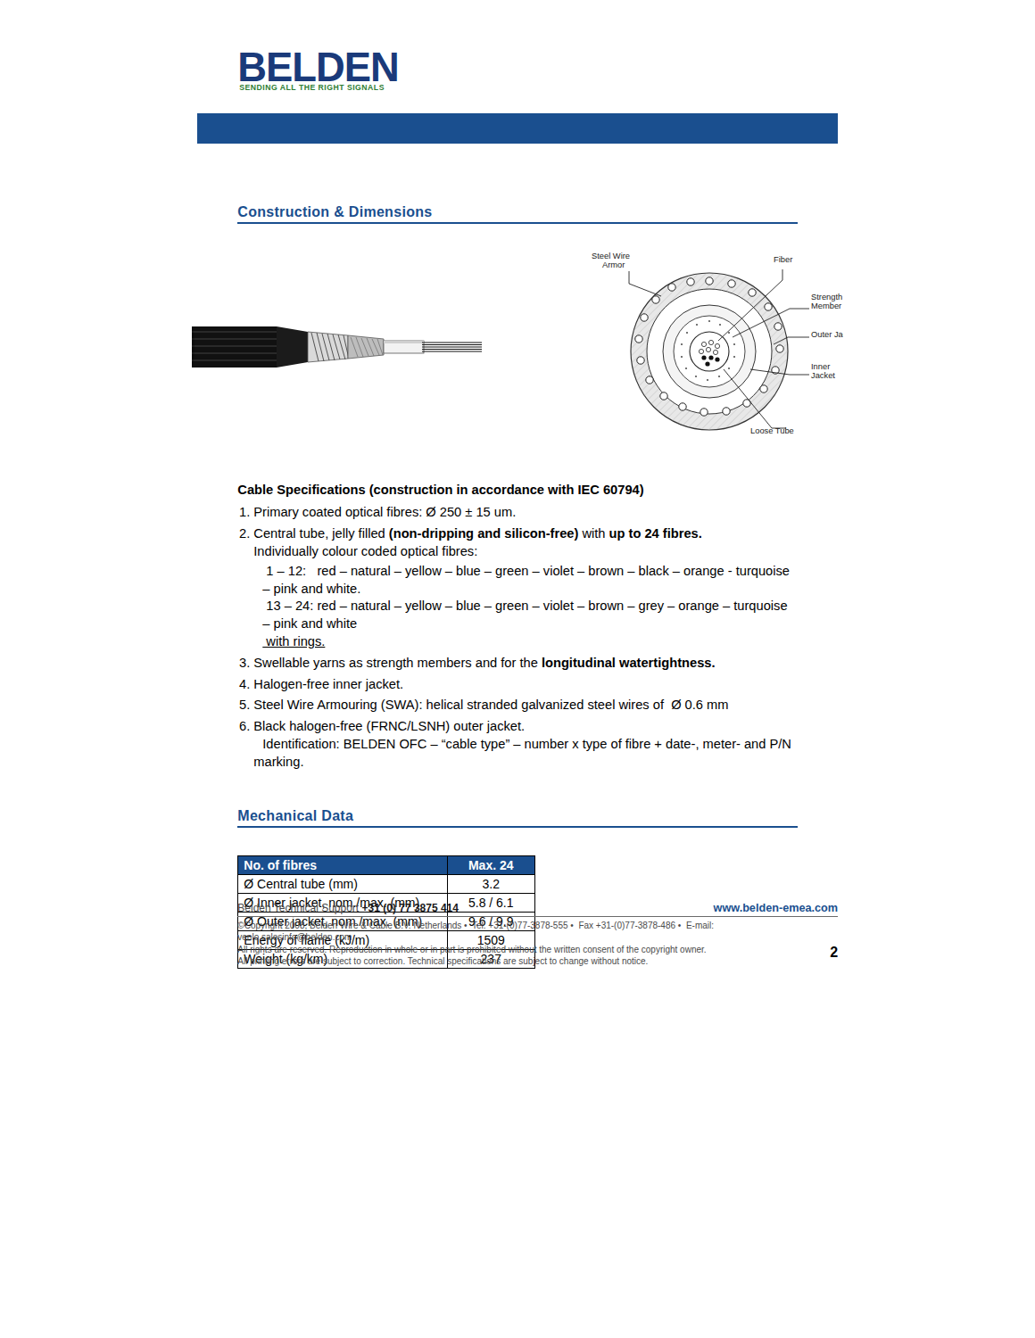BELDEN
SENDING ALL THE RIGHT SIGNALS
Construction & Dimensions
Steel Wire Armor Fiber Strength Member Outer Jacket Inner Jacket Loose Tube
Cable Specifications (construction in accordance with IEC 60794)
Primary coated optical fibres: Ø 250 ± 15 um.
Central tube, jelly filled (non-dripping and silicon-free) with up to 24 fibres.
Individually colour coded optical fibres:
1 – 12: red – natural – yellow – blue – green – violet – brown – black – orange - turquoise – pink and white.
13 – 24: red – natural – yellow – blue – green – violet – brown – grey – orange – turquoise – pink and white
with rings.
Swellable yarns as strength members and for the longitudinal watertightness.
Halogen-free inner jacket.
Steel Wire Armouring (SWA): helical stranded galvanized steel wires of Ø 0.6 mm
Black halogen-free (FRNC/LSNH) outer jacket.
Identification: BELDEN OFC – “cable type” – number x type of fibre + date-, meter- and P/N marking.
Mechanical Data
| No. of fibres | Max. 24 |
| --- | --- |
| Ø Central tube (mm) | 3.2 |
| Ø Inner jacket, nom./max. (mm) | 5.8 / 6.1 |
| Ø Outer jacket, nom./max. (mm) | 9.6 / 9.9 |
| Energy of flame (kJ/m) | 1509 |
| Weight (kg/km) | 237 |
Belden Technical Support +31 (0) 77 3875 414
www.belden-emea.com
©Copyright 2008, Belden Wire & Cable B.V. Netherlands • Tel. +31-(0)77-3878-555 • Fax +31-(0)77-3878-486 • E-mail: venlo.salesinfo@belden.com
All rights are reserved. Reproduction in whole or in part is prohibited without the written consent of the copyright owner.
All printing errors are subject to correction. Technical specifications are subject to change without notice.
2